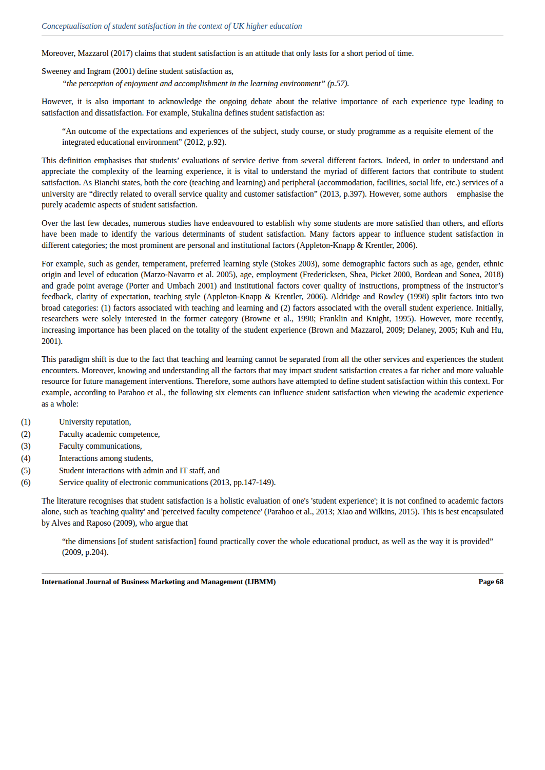Conceptualisation of student satisfaction in the context of UK higher education
Moreover, Mazzarol (2017) claims that student satisfaction is an attitude that only lasts for a short period of time.
Sweeney and Ingram (2001) define student satisfaction as,
“the perception of enjoyment and accomplishment in the learning environment” (p.57).
However, it is also important to acknowledge the ongoing debate about the relative importance of each experience type leading to satisfaction and dissatisfaction. For example, Stukalina defines student satisfaction as:
“An outcome of the expectations and experiences of the subject, study course, or study programme as a requisite element of the integrated educational environment” (2012, p.92).
This definition emphasises that students’ evaluations of service derive from several different factors. Indeed, in order to understand and appreciate the complexity of the learning experience, it is vital to understand the myriad of different factors that contribute to student satisfaction. As Bianchi states, both the core (teaching and learning) and peripheral (accommodation, facilities, social life, etc.) services of a university are “directly related to overall service quality and customer satisfaction” (2013, p.397). However, some authors emphasise the purely academic aspects of student satisfaction.
Over the last few decades, numerous studies have endeavoured to establish why some students are more satisfied than others, and efforts have been made to identify the various determinants of student satisfaction. Many factors appear to influence student satisfaction in different categories; the most prominent are personal and institutional factors (Appleton-Knapp & Krentler, 2006).
For example, such as gender, temperament, preferred learning style (Stokes 2003), some demographic factors such as age, gender, ethnic origin and level of education (Marzo-Navarro et al. 2005), age, employment (Fredericksen, Shea, Picket 2000, Bordean and Sonea, 2018) and grade point average (Porter and Umbach 2001) and institutional factors cover quality of instructions, promptness of the instructor’s feedback, clarity of expectation, teaching style (Appleton-Knapp & Krentler, 2006). Aldridge and Rowley (1998) split factors into two broad categories: (1) factors associated with teaching and learning and (2) factors associated with the overall student experience. Initially, researchers were solely interested in the former category (Browne et al., 1998; Franklin and Knight, 1995). However, more recently, increasing importance has been placed on the totality of the student experience (Brown and Mazzarol, 2009; Delaney, 2005; Kuh and Hu, 2001).
This paradigm shift is due to the fact that teaching and learning cannot be separated from all the other services and experiences the student encounters. Moreover, knowing and understanding all the factors that may impact student satisfaction creates a far richer and more valuable resource for future management interventions. Therefore, some authors have attempted to define student satisfaction within this context. For example, according to Parahoo et al., the following six elements can influence student satisfaction when viewing the academic experience as a whole:
(1) University reputation,
(2) Faculty academic competence,
(3) Faculty communications,
(4) Interactions among students,
(5) Student interactions with admin and IT staff, and
(6) Service quality of electronic communications (2013, pp.147-149).
The literature recognises that student satisfaction is a holistic evaluation of one's 'student experience'; it is not confined to academic factors alone, such as 'teaching quality' and 'perceived faculty competence' (Parahoo et al., 2013; Xiao and Wilkins, 2015). This is best encapsulated by Alves and Raposo (2009), who argue that
“the dimensions [of student satisfaction] found practically cover the whole educational product, as well as the way it is provided” (2009, p.204).
International Journal of Business Marketing and Management (IJBMM) Page 68